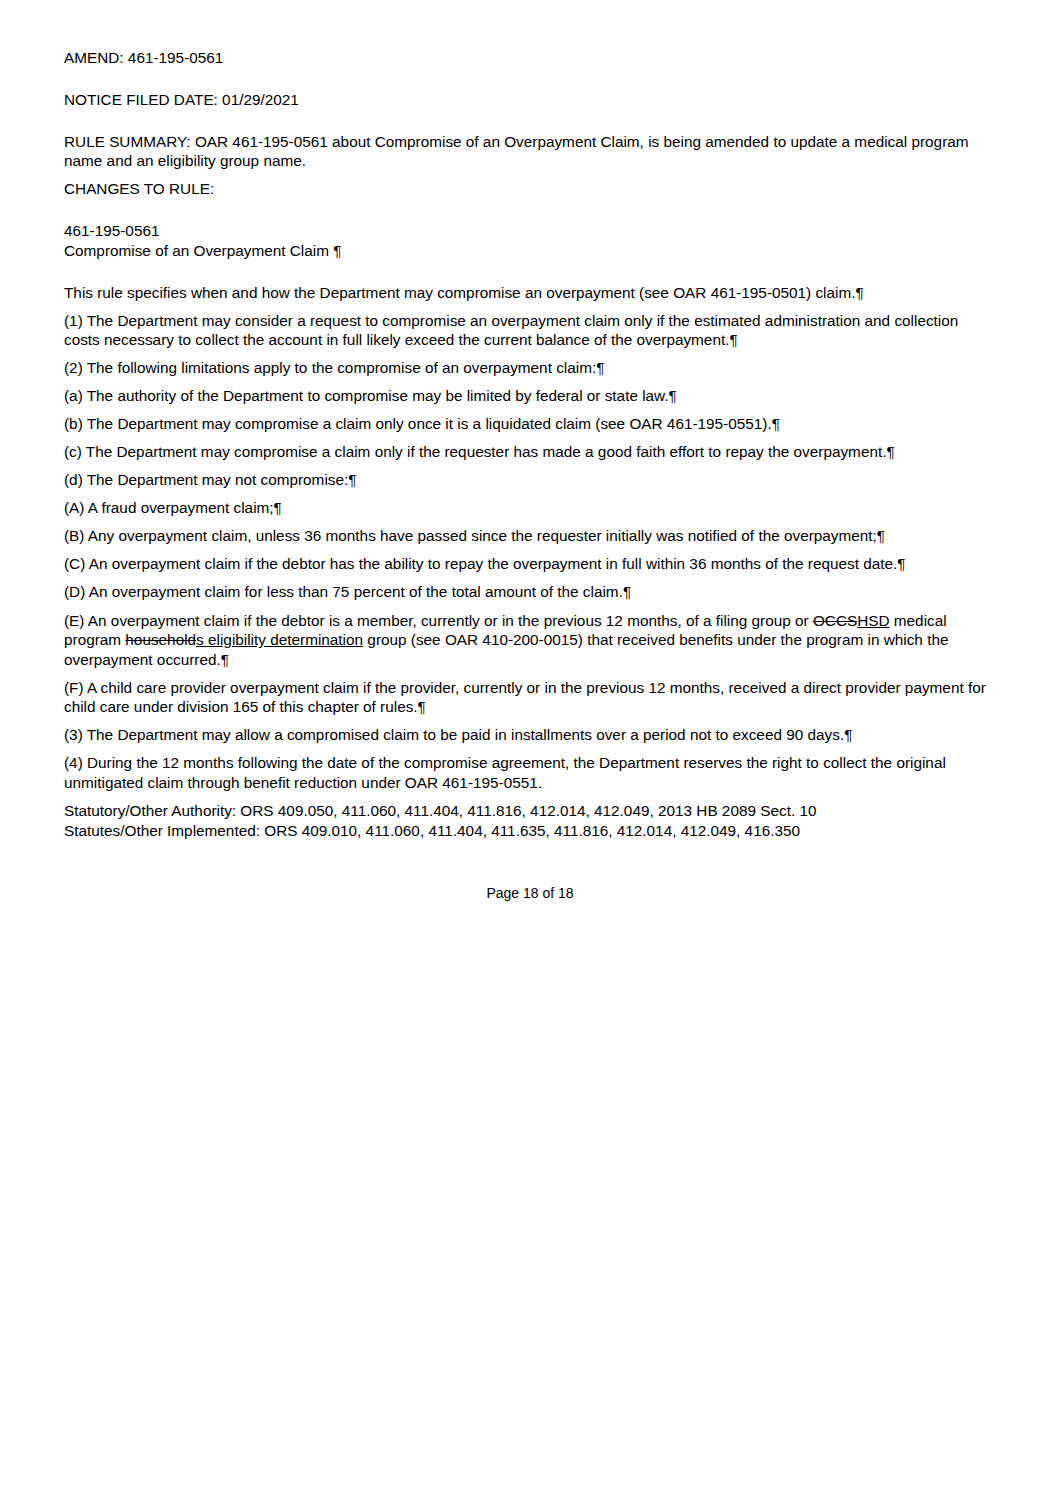AMEND: 461-195-0561
NOTICE FILED DATE: 01/29/2021
RULE SUMMARY: OAR 461-195-0561 about Compromise of an Overpayment Claim, is being amended to update a medical program name and an eligibility group name.
CHANGES TO RULE:
461-195-0561
Compromise of an Overpayment Claim ¶
This rule specifies when and how the Department may compromise an overpayment (see OAR 461-195-0501) claim.¶
(1) The Department may consider a request to compromise an overpayment claim only if the estimated administration and collection costs necessary to collect the account in full likely exceed the current balance of the overpayment.¶
(2) The following limitations apply to the compromise of an overpayment claim:¶
(a) The authority of the Department to compromise may be limited by federal or state law.¶
(b) The Department may compromise a claim only once it is a liquidated claim (see OAR 461-195-0551).¶
(c) The Department may compromise a claim only if the requester has made a good faith effort to repay the overpayment.¶
(d) The Department may not compromise:¶
(A) A fraud overpayment claim;¶
(B) Any overpayment claim, unless 36 months have passed since the requester initially was notified of the overpayment;¶
(C) An overpayment claim if the debtor has the ability to repay the overpayment in full within 36 months of the request date.¶
(D) An overpayment claim for less than 75 percent of the total amount of the claim.¶
(E) An overpayment claim if the debtor is a member, currently or in the previous 12 months, of a filing group or OCCSHSD medical program households eligibility determination group (see OAR 410-200-0015) that received benefits under the program in which the overpayment occurred.¶
(F) A child care provider overpayment claim if the provider, currently or in the previous 12 months, received a direct provider payment for child care under division 165 of this chapter of rules.¶
(3) The Department may allow a compromised claim to be paid in installments over a period not to exceed 90 days.¶
(4) During the 12 months following the date of the compromise agreement, the Department reserves the right to collect the original unmitigated claim through benefit reduction under OAR 461-195-0551.
Statutory/Other Authority: ORS 409.050, 411.060, 411.404, 411.816, 412.014, 412.049, 2013 HB 2089 Sect. 10
Statutes/Other Implemented: ORS 409.010, 411.060, 411.404, 411.635, 411.816, 412.014, 412.049, 416.350
Page 18 of 18